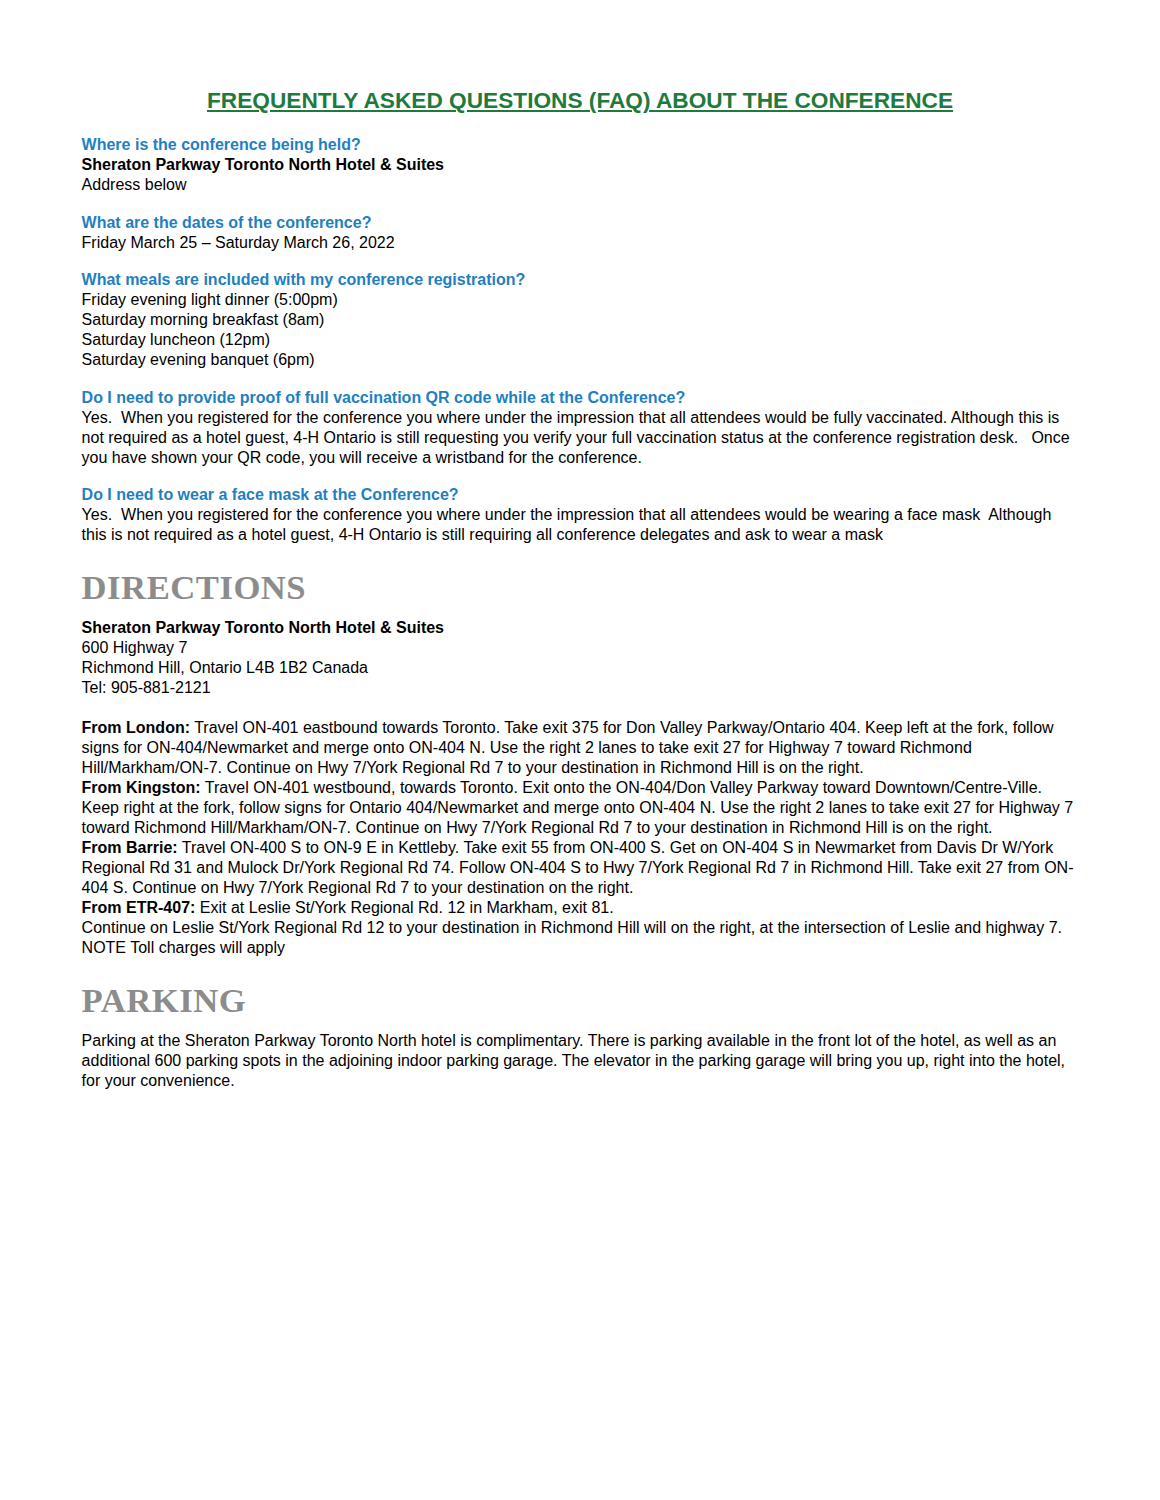FREQUENTLY ASKED QUESTIONS (FAQ) ABOUT THE CONFERENCE
Where is the conference being held?
Sheraton Parkway Toronto North Hotel & Suites
Address below
What are the dates of the conference?
Friday March 25 – Saturday March 26, 2022
What meals are included with my conference registration?
Friday evening light dinner (5:00pm)
Saturday morning breakfast (8am)
Saturday luncheon (12pm)
Saturday evening banquet (6pm)
Do I need to provide proof of full vaccination QR code while at the Conference?
Yes. When you registered for the conference you where under the impression that all attendees would be fully vaccinated. Although this is not required as a hotel guest, 4-H Ontario is still requesting you verify your full vaccination status at the conference registration desk. Once you have shown your QR code, you will receive a wristband for the conference.
Do I need to wear a face mask at the Conference?
Yes. When you registered for the conference you where under the impression that all attendees would be wearing a face mask Although this is not required as a hotel guest, 4-H Ontario is still requiring all conference delegates and ask to wear a mask
DIRECTIONS
Sheraton Parkway Toronto North Hotel & Suites
600 Highway 7
Richmond Hill, Ontario L4B 1B2 Canada
Tel: 905-881-2121
From London: Travel ON-401 eastbound towards Toronto. Take exit 375 for Don Valley Parkway/Ontario 404. Keep left at the fork, follow signs for ON-404/Newmarket and merge onto ON-404 N. Use the right 2 lanes to take exit 27 for Highway 7 toward Richmond Hill/Markham/ON-7. Continue on Hwy 7/York Regional Rd 7 to your destination in Richmond Hill is on the right.
From Kingston: Travel ON-401 westbound, towards Toronto. Exit onto the ON-404/Don Valley Parkway toward Downtown/Centre-Ville. Keep right at the fork, follow signs for Ontario 404/Newmarket and merge onto ON-404 N. Use the right 2 lanes to take exit 27 for Highway 7 toward Richmond Hill/Markham/ON-7. Continue on Hwy 7/York Regional Rd 7 to your destination in Richmond Hill is on the right.
From Barrie: Travel ON-400 S to ON-9 E in Kettleby. Take exit 55 from ON-400 S. Get on ON-404 S in Newmarket from Davis Dr W/York Regional Rd 31 and Mulock Dr/York Regional Rd 74. Follow ON-404 S to Hwy 7/York Regional Rd 7 in Richmond Hill. Take exit 27 from ON-404 S. Continue on Hwy 7/York Regional Rd 7 to your destination on the right.
From ETR-407: Exit at Leslie St/York Regional Rd. 12 in Markham, exit 81.
Continue on Leslie St/York Regional Rd 12 to your destination in Richmond Hill will on the right, at the intersection of Leslie and highway 7. NOTE Toll charges will apply
PARKING
Parking at the Sheraton Parkway Toronto North hotel is complimentary. There is parking available in the front lot of the hotel, as well as an additional 600 parking spots in the adjoining indoor parking garage. The elevator in the parking garage will bring you up, right into the hotel, for your convenience.